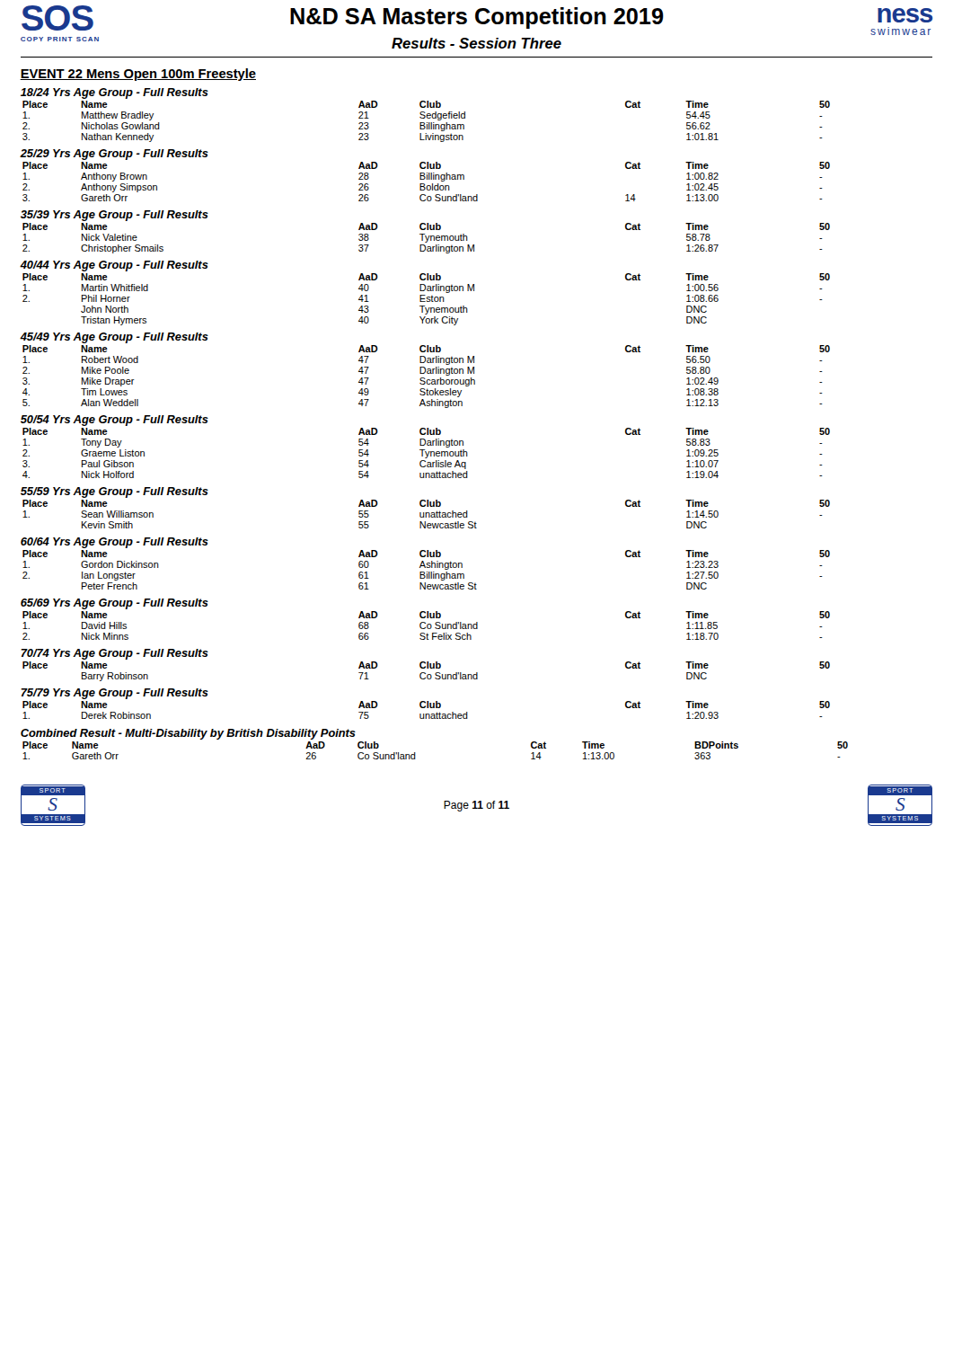SOS
COPY PRINT SCAN
N&D SA Masters Competition 2019
Results - Session Three
ness
swimwear
EVENT 22 Mens Open 100m Freestyle
18/24 Yrs Age Group - Full Results
| Place | Name | AaD | Club | Cat | Time | 50 |
| --- | --- | --- | --- | --- | --- | --- |
| 1. | Matthew Bradley | 21 | Sedgefield | | 54.45 | - |
| 2. | Nicholas Gowland | 23 | Billingham | | 56.62 | - |
| 3. | Nathan Kennedy | 23 | Livingston | | 1:01.81 | - |
25/29 Yrs Age Group - Full Results
| Place | Name | AaD | Club | Cat | Time | 50 |
| --- | --- | --- | --- | --- | --- | --- |
| 1. | Anthony Brown | 28 | Billingham | | 1:00.82 | - |
| 2. | Anthony Simpson | 26 | Boldon | | 1:02.45 | - |
| 3. | Gareth Orr | 26 | Co Sund'land | 14 | 1:13.00 | - |
35/39 Yrs Age Group - Full Results
| Place | Name | AaD | Club | Cat | Time | 50 |
| --- | --- | --- | --- | --- | --- | --- |
| 1. | Nick Valetine | 38 | Tynemouth | | 58.78 | - |
| 2. | Christopher Smails | 37 | Darlington M | | 1:26.87 | - |
40/44 Yrs Age Group - Full Results
| Place | Name | AaD | Club | Cat | Time | 50 |
| --- | --- | --- | --- | --- | --- | --- |
| 1. | Martin Whitfield | 40 | Darlington M | | 1:00.56 | - |
| 2. | Phil Horner | 41 | Eston | | 1:08.66 | - |
| | John North | 43 | Tynemouth | | DNC | |
| | Tristan Hymers | 40 | York City | | DNC | |
45/49 Yrs Age Group - Full Results
| Place | Name | AaD | Club | Cat | Time | 50 |
| --- | --- | --- | --- | --- | --- | --- |
| 1. | Robert Wood | 47 | Darlington M | | 56.50 | - |
| 2. | Mike Poole | 47 | Darlington M | | 58.80 | - |
| 3. | Mike Draper | 47 | Scarborough | | 1:02.49 | - |
| 4. | Tim Lowes | 49 | Stokesley | | 1:08.38 | - |
| 5. | Alan Weddell | 47 | Ashington | | 1:12.13 | - |
50/54 Yrs Age Group - Full Results
| Place | Name | AaD | Club | Cat | Time | 50 |
| --- | --- | --- | --- | --- | --- | --- |
| 1. | Tony Day | 54 | Darlington | | 58.83 | - |
| 2. | Graeme Liston | 54 | Tynemouth | | 1:09.25 | - |
| 3. | Paul Gibson | 54 | Carlisle Aq | | 1:10.07 | - |
| 4. | Nick Holford | 54 | unattached | | 1:19.04 | - |
55/59 Yrs Age Group - Full Results
| Place | Name | AaD | Club | Cat | Time | 50 |
| --- | --- | --- | --- | --- | --- | --- |
| 1. | Sean Williamson | 55 | unattached | | 1:14.50 | - |
| | Kevin Smith | 55 | Newcastle St | | DNC | |
60/64 Yrs Age Group - Full Results
| Place | Name | AaD | Club | Cat | Time | 50 |
| --- | --- | --- | --- | --- | --- | --- |
| 1. | Gordon Dickinson | 60 | Ashington | | 1:23.23 | - |
| 2. | Ian Longster | 61 | Billingham | | 1:27.50 | - |
| | Peter French | 61 | Newcastle St | | DNC | |
65/69 Yrs Age Group - Full Results
| Place | Name | AaD | Club | Cat | Time | 50 |
| --- | --- | --- | --- | --- | --- | --- |
| 1. | David Hills | 68 | Co Sund'land | | 1:11.85 | - |
| 2. | Nick Minns | 66 | St Felix Sch | | 1:18.70 | - |
70/74 Yrs Age Group - Full Results
| Place | Name | AaD | Club | Cat | Time | 50 |
| --- | --- | --- | --- | --- | --- | --- |
| | Barry Robinson | 71 | Co Sund'land | | DNC | |
75/79 Yrs Age Group - Full Results
| Place | Name | AaD | Club | Cat | Time | 50 |
| --- | --- | --- | --- | --- | --- | --- |
| 1. | Derek Robinson | 75 | unattached | | 1:20.93 | - |
Combined Result - Multi-Disability by British Disability Points
| Place | Name | AaD | Club | Cat | Time | BDPoints | 50 |
| --- | --- | --- | --- | --- | --- | --- | --- |
| 1. | Gareth Orr | 26 | Co Sund'land | 14 | 1:13.00 | 363 | - |
SPORT
S
SYSTEMS
Page 11 of 11
SPORT
S
SYSTEMS